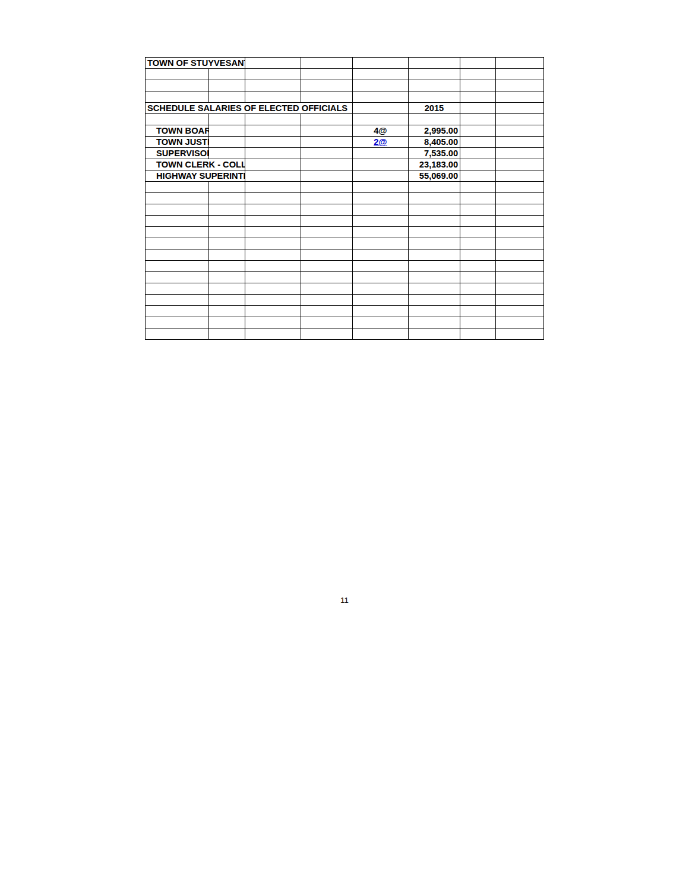| TOWN OF STUYVESANT | | | | | | |
| SCHEDULE SALARIES OF ELECTED OFFICIALS | | 2015 | | |
| TOWN BOARD | | | | 4@ | 2,995.00 | | |
| TOWN JUSTICE | | | | 2@ | 8,405.00 | | |
| SUPERVISOR | | | | | 7,535.00 | | |
| TOWN CLERK - COLLECTOR | | | | 23,183.00 | | |
| HIGHWAY SUPERINTENDENT | | | | 55,069.00 | | |
11